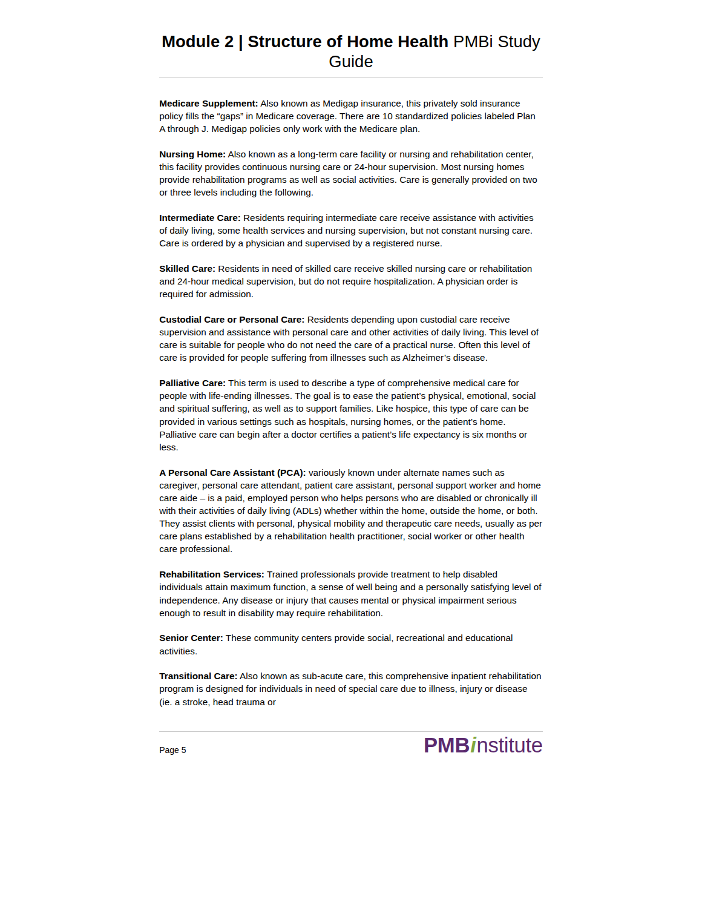Module 2 | Structure of Home Health PMBi Study Guide
Medicare Supplement: Also known as Medigap insurance, this privately sold insurance policy fills the “gaps” in Medicare coverage. There are 10 standardized policies labeled Plan A through J. Medigap policies only work with the Medicare plan.
Nursing Home: Also known as a long-term care facility or nursing and rehabilitation center, this facility provides continuous nursing care or 24-hour supervision. Most nursing homes provide rehabilitation programs as well as social activities. Care is generally provided on two or three levels including the following.
Intermediate Care: Residents requiring intermediate care receive assistance with activities of daily living, some health services and nursing supervision, but not constant nursing care. Care is ordered by a physician and supervised by a registered nurse.
Skilled Care: Residents in need of skilled care receive skilled nursing care or rehabilitation and 24-hour medical supervision, but do not require hospitalization. A physician order is required for admission.
Custodial Care or Personal Care: Residents depending upon custodial care receive supervision and assistance with personal care and other activities of daily living. This level of care is suitable for people who do not need the care of a practical nurse. Often this level of care is provided for people suffering from illnesses such as Alzheimer’s disease.
Palliative Care: This term is used to describe a type of comprehensive medical care for people with life-ending illnesses. The goal is to ease the patient’s physical, emotional, social and spiritual suffering, as well as to support families. Like hospice, this type of care can be provided in various settings such as hospitals, nursing homes, or the patient’s home. Palliative care can begin after a doctor certifies a patient’s life expectancy is six months or less.
A Personal Care Assistant (PCA): variously known under alternate names such as caregiver, personal care attendant, patient care assistant, personal support worker and home care aide – is a paid, employed person who helps persons who are disabled or chronically ill with their activities of daily living (ADLs) whether within the home, outside the home, or both. They assist clients with personal, physical mobility and therapeutic care needs, usually as per care plans established by a rehabilitation health practitioner, social worker or other health care professional.
Rehabilitation Services: Trained professionals provide treatment to help disabled individuals attain maximum function, a sense of well being and a personally satisfying level of independence. Any disease or injury that causes mental or physical impairment serious enough to result in disability may require rehabilitation.
Senior Center: These community centers provide social, recreational and educational activities.
Transitional Care: Also known as sub-acute care, this comprehensive inpatient rehabilitation program is designed for individuals in need of special care due to illness, injury or disease (ie. a stroke, head trauma or
Page 5
PMB institute